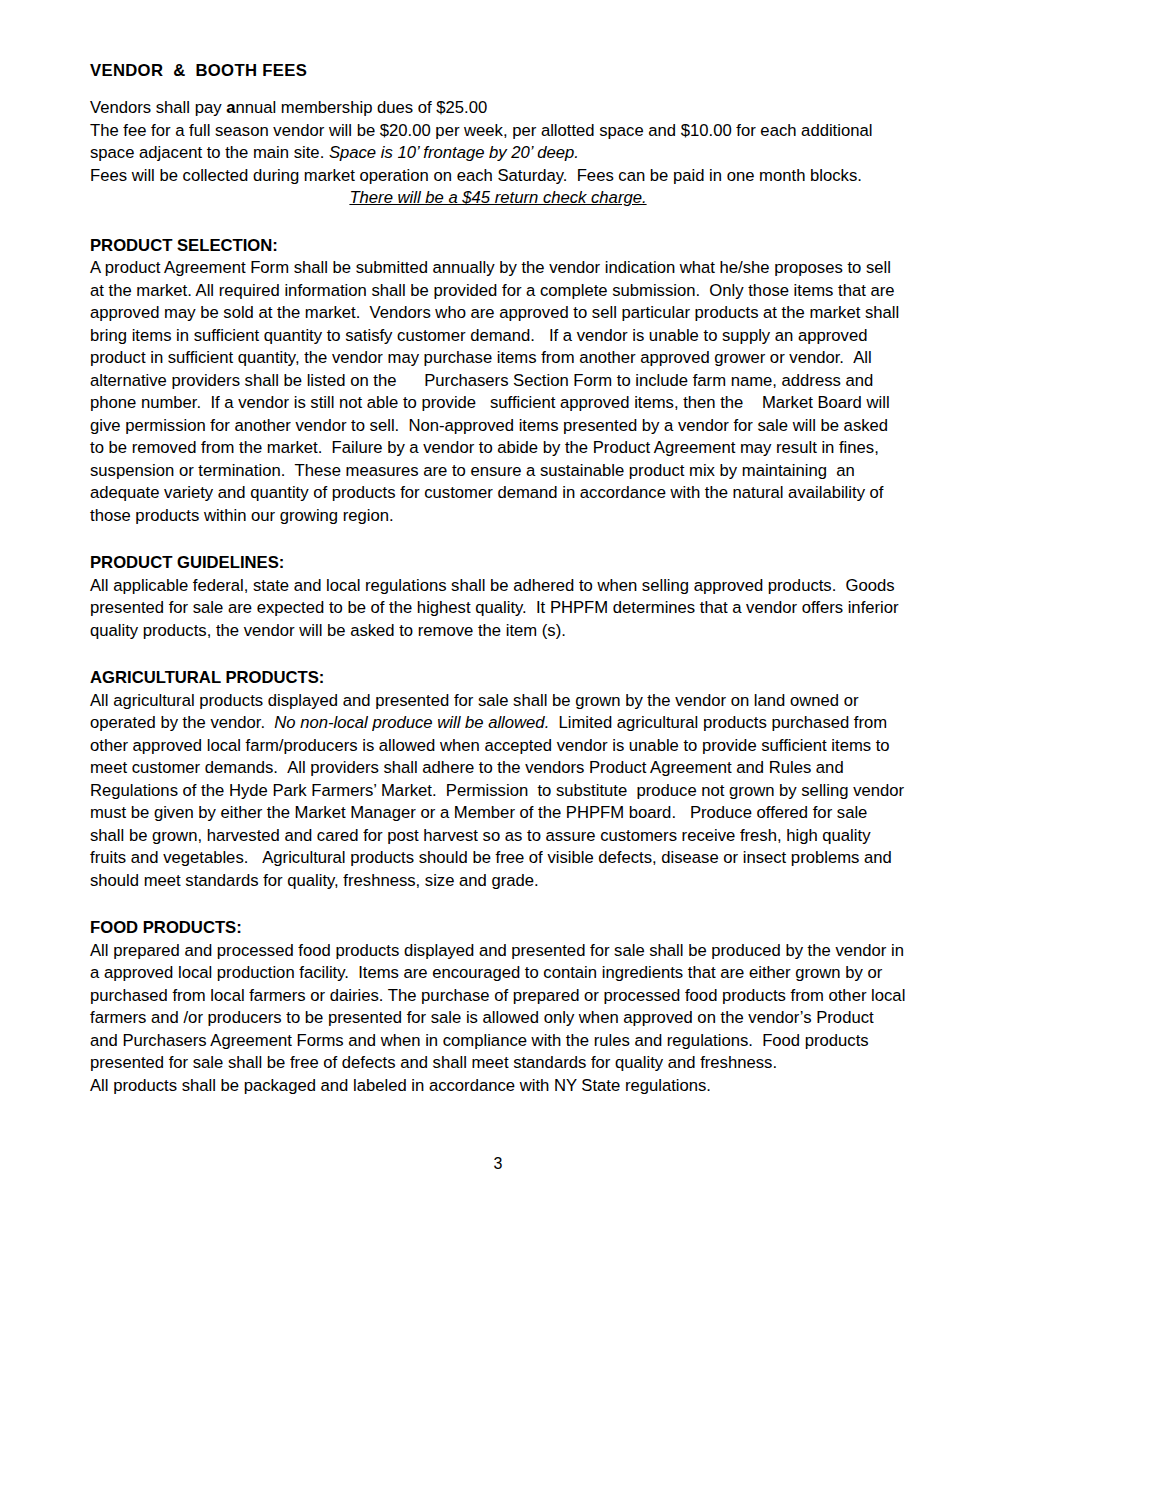VENDOR & BOOTH FEES
Vendors shall pay annual membership dues of $25.00
The fee for a full season vendor will be $20.00 per week, per allotted space and $10.00 for each additional space adjacent to the main site. Space is 10’ frontage by 20’ deep.
Fees will be collected during market operation on each Saturday. Fees can be paid in one month blocks.
There will be a $45 return check charge.
PRODUCT SELECTION:
A product Agreement Form shall be submitted annually by the vendor indication what he/she proposes to sell at the market. All required information shall be provided for a complete submission. Only those items that are approved may be sold at the market. Vendors who are approved to sell particular products at the market shall bring items in sufficient quantity to satisfy customer demand. If a vendor is unable to supply an approved product in sufficient quantity, the vendor may purchase items from another approved grower or vendor. All alternative providers shall be listed on the Purchasers Section Form to include farm name, address and phone number. If a vendor is still not able to provide sufficient approved items, then the Market Board will give permission for another vendor to sell. Non-approved items presented by a vendor for sale will be asked to be removed from the market. Failure by a vendor to abide by the Product Agreement may result in fines, suspension or termination. These measures are to ensure a sustainable product mix by maintaining an adequate variety and quantity of products for customer demand in accordance with the natural availability of those products within our growing region.
PRODUCT GUIDELINES:
All applicable federal, state and local regulations shall be adhered to when selling approved products. Goods presented for sale are expected to be of the highest quality. It PHPFM determines that a vendor offers inferior quality products, the vendor will be asked to remove the item (s).
AGRICULTURAL PRODUCTS:
All agricultural products displayed and presented for sale shall be grown by the vendor on land owned or operated by the vendor. No non-local produce will be allowed. Limited agricultural products purchased from other approved local farm/producers is allowed when accepted vendor is unable to provide sufficient items to meet customer demands. All providers shall adhere to the vendors Product Agreement and Rules and Regulations of the Hyde Park Farmers’ Market. Permission to substitute produce not grown by selling vendor must be given by either the Market Manager or a Member of the PHPFM board. Produce offered for sale shall be grown, harvested and cared for post harvest so as to assure customers receive fresh, high quality fruits and vegetables. Agricultural products should be free of visible defects, disease or insect problems and should meet standards for quality, freshness, size and grade.
FOOD PRODUCTS:
All prepared and processed food products displayed and presented for sale shall be produced by the vendor in a approved local production facility. Items are encouraged to contain ingredients that are either grown by or purchased from local farmers or dairies. The purchase of prepared or processed food products from other local farmers and /or producers to be presented for sale is allowed only when approved on the vendor’s Product and Purchasers Agreement Forms and when in compliance with the rules and regulations. Food products presented for sale shall be free of defects and shall meet standards for quality and freshness.
All products shall be packaged and labeled in accordance with NY State regulations.
3